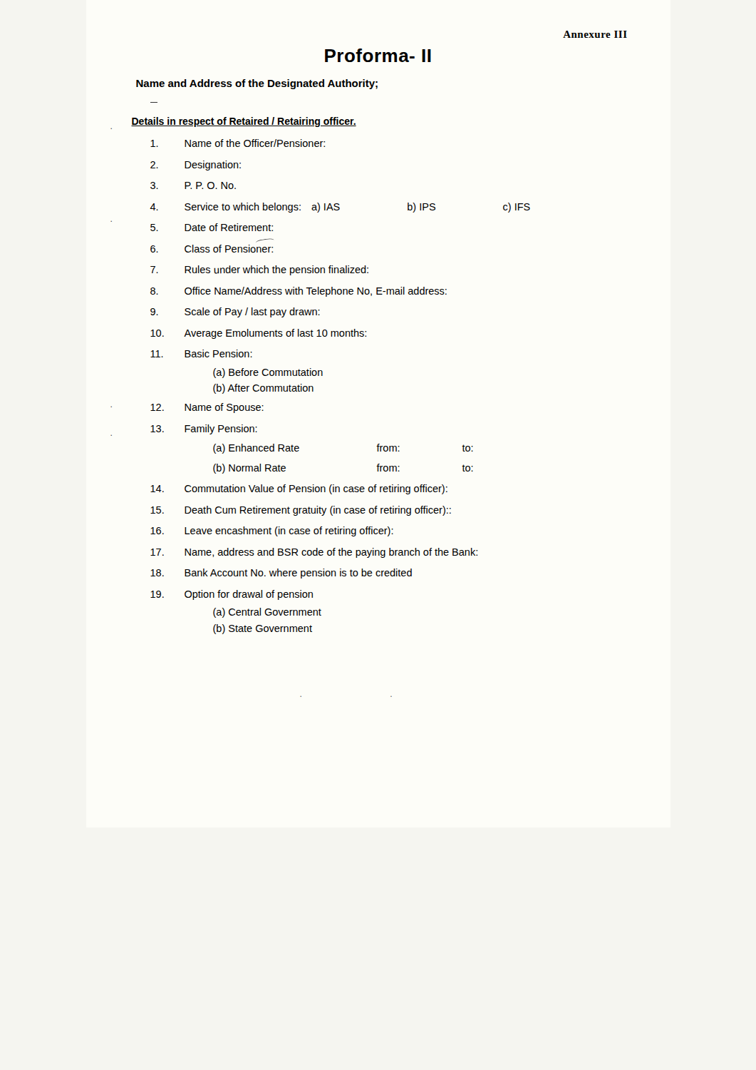Annexure III
Proforma- II
Name and Address of the Designated Authority;
Details in respect of Retaired / Retairing officer.
1. Name of the Officer/Pensioner:
2. Designation:
3. P. P. O. No.
4. Service to which belongs: a) IAS b) IPS c) IFS
5. Date of Retirement:
6. Class of Pensioner:
7. Rules under which the pension finalized:
8. Office Name/Address with Telephone No, E-mail address:
9. Scale of Pay / last pay drawn:
10. Average Emoluments of last 10 months:
11. Basic Pension:
(a) Before Commutation
(b) After Commutation
12. Name of Spouse:
13. Family Pension:
| (a) Enhanced Rate | from: | to: |
| (b) Normal Rate | from: | to: |
14. Commutation Value of Pension (in case of retiring officer):
15. Death Cum Retirement gratuity (in case of retiring officer)::
16. Leave encashment (in case of retiring officer):
17. Name, address and BSR code of the paying branch of the Bank:
18. Bank Account No. where pension is to be credited
19. Option for drawal of pension
(a) Central Government
(b) State Government
.
.
.
.
. .